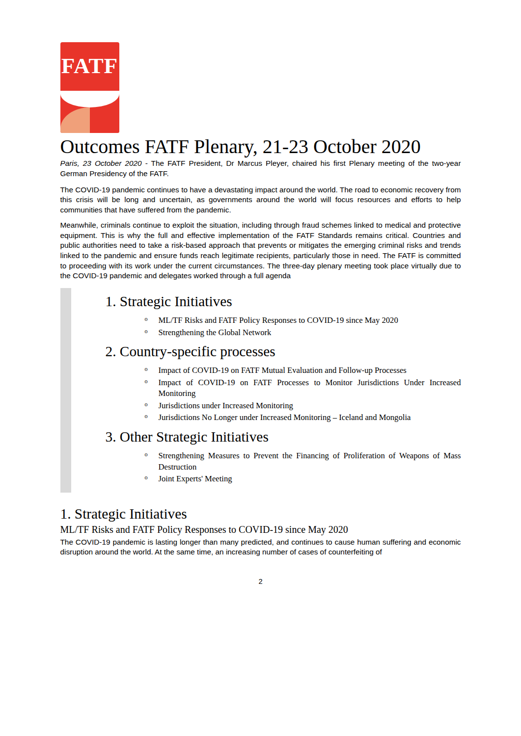FATF
Outcomes FATF Plenary, 21-23 October 2020
Paris, 23 October 2020 - The FATF President, Dr Marcus Pleyer, chaired his first Plenary meeting of the two-year German Presidency of the FATF.
The COVID-19 pandemic continues to have a devastating impact around the world. The road to economic recovery from this crisis will be long and uncertain, as governments around the world will focus resources and efforts to help communities that have suffered from the pandemic.
Meanwhile, criminals continue to exploit the situation, including through fraud schemes linked to medical and protective equipment. This is why the full and effective implementation of the FATF Standards remains critical. Countries and public authorities need to take a risk-based approach that prevents or mitigates the emerging criminal risks and trends linked to the pandemic and ensure funds reach legitimate recipients, particularly those in need. The FATF is committed to proceeding with its work under the current circumstances. The three-day plenary meeting took place virtually due to the COVID-19 pandemic and delegates worked through a full agenda
1. Strategic Initiatives
ML/TF Risks and FATF Policy Responses to COVID-19 since May 2020
Strengthening the Global Network
2. Country-specific processes
Impact of COVID-19 on FATF Mutual Evaluation and Follow-up Processes
Impact of COVID-19 on FATF Processes to Monitor Jurisdictions Under Increased Monitoring
Jurisdictions under Increased Monitoring
Jurisdictions No Longer under Increased Monitoring – Iceland and Mongolia
3. Other Strategic Initiatives
Strengthening Measures to Prevent the Financing of Proliferation of Weapons of Mass Destruction
Joint Experts' Meeting
1. Strategic Initiatives
ML/TF Risks and FATF Policy Responses to COVID-19 since May 2020
The COVID-19 pandemic is lasting longer than many predicted, and continues to cause human suffering and economic disruption around the world. At the same time, an increasing number of cases of counterfeiting of
2